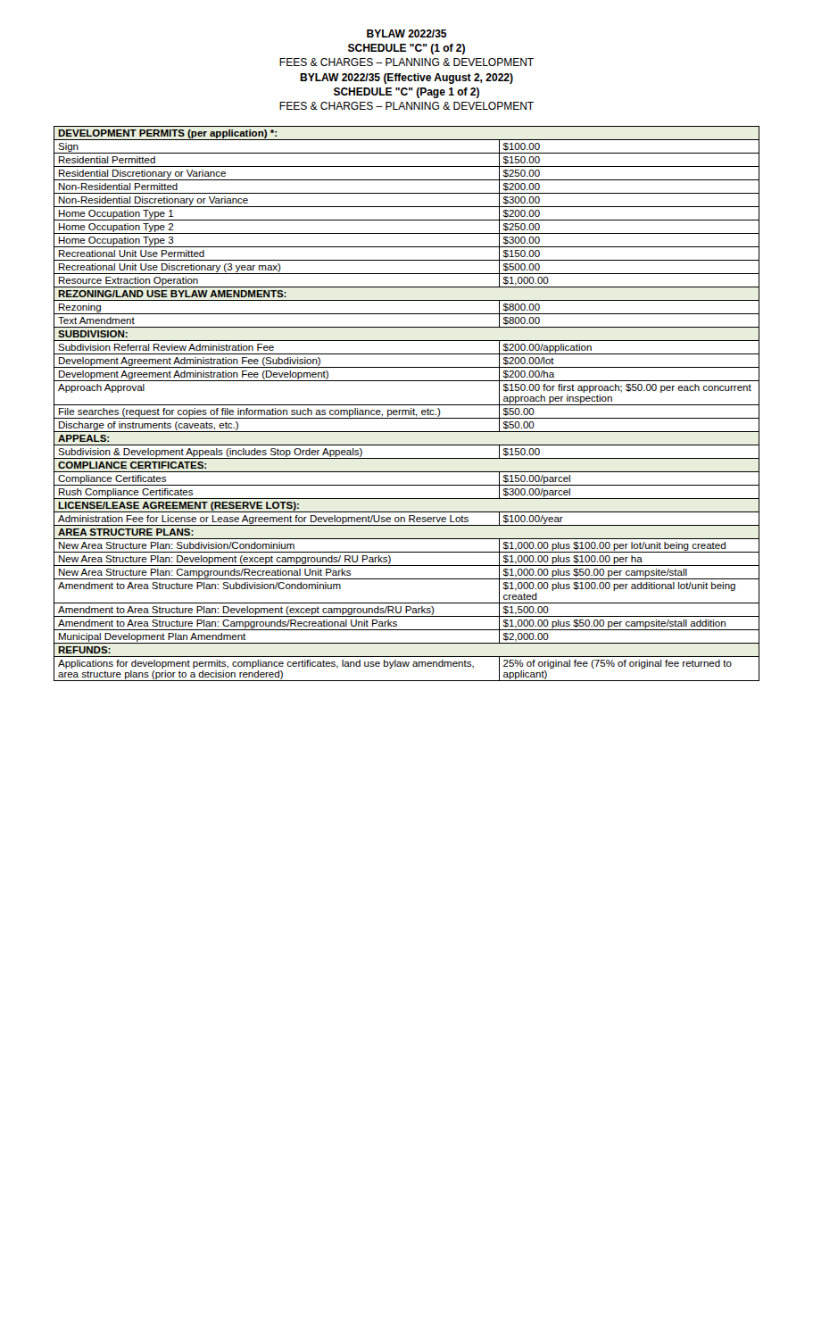BYLAW 2022/35 SCHEDULE "C" (1 of 2) FEES & CHARGES – PLANNING & DEVELOPMENT BYLAW 2022/35 (Effective August 2, 2022) SCHEDULE "C" (Page 1 of 2) FEES & CHARGES – PLANNING & DEVELOPMENT
| DEVELOPMENT PERMITS (per application) *: |
| Sign | $100.00 |
| Residential Permitted | $150.00 |
| Residential Discretionary or Variance | $250.00 |
| Non-Residential Permitted | $200.00 |
| Non-Residential Discretionary or Variance | $300.00 |
| Home Occupation Type 1 | $200.00 |
| Home Occupation Type 2 | $250.00 |
| Home Occupation Type 3 | $300.00 |
| Recreational Unit Use Permitted | $150.00 |
| Recreational Unit Use Discretionary (3 year max) | $500.00 |
| Resource Extraction Operation | $1,000.00 |
| REZONING/LAND USE BYLAW AMENDMENTS: |
| Rezoning | $800.00 |
| Text Amendment | $800.00 |
| SUBDIVISION: |
| Subdivision Referral Review Administration Fee | $200.00/application |
| Development Agreement Administration Fee (Subdivision) | $200.00/lot |
| Development Agreement Administration Fee (Development) | $200.00/ha |
| Approach Approval | $150.00 for first approach; $50.00 per each concurrent approach per inspection |
| File searches (request for copies of file information such as compliance, permit, etc.) | $50.00 |
| Discharge of instruments (caveats, etc.) | $50.00 |
| APPEALS: |
| Subdivision & Development Appeals (includes Stop Order Appeals) | $150.00 |
| COMPLIANCE CERTIFICATES: |
| Compliance Certificates | $150.00/parcel |
| Rush Compliance Certificates | $300.00/parcel |
| LICENSE/LEASE AGREEMENT (RESERVE LOTS): |
| Administration Fee for License or Lease Agreement for Development/Use on Reserve Lots | $100.00/year |
| AREA STRUCTURE PLANS: |
| New Area Structure Plan: Subdivision/Condominium | $1,000.00 plus $100.00 per lot/unit being created |
| New Area Structure Plan: Development (except campgrounds/ RU Parks) | $1,000.00 plus $100.00 per ha |
| New Area Structure Plan: Campgrounds/Recreational Unit Parks | $1,000.00 plus $50.00 per campsite/stall |
| Amendment to Area Structure Plan: Subdivision/Condominium | $1,000.00 plus $100.00 per additional lot/unit being created |
| Amendment to Area Structure Plan: Development (except campgrounds/RU Parks) | $1,500.00 |
| Amendment to Area Structure Plan: Campgrounds/Recreational Unit Parks | $1,000.00 plus $50.00 per campsite/stall addition |
| Municipal Development Plan Amendment | $2,000.00 |
| REFUNDS: |
| Applications for development permits, compliance certificates, land use bylaw amendments, area structure plans (prior to a decision rendered) | 25% of original fee (75% of original fee returned to applicant) |